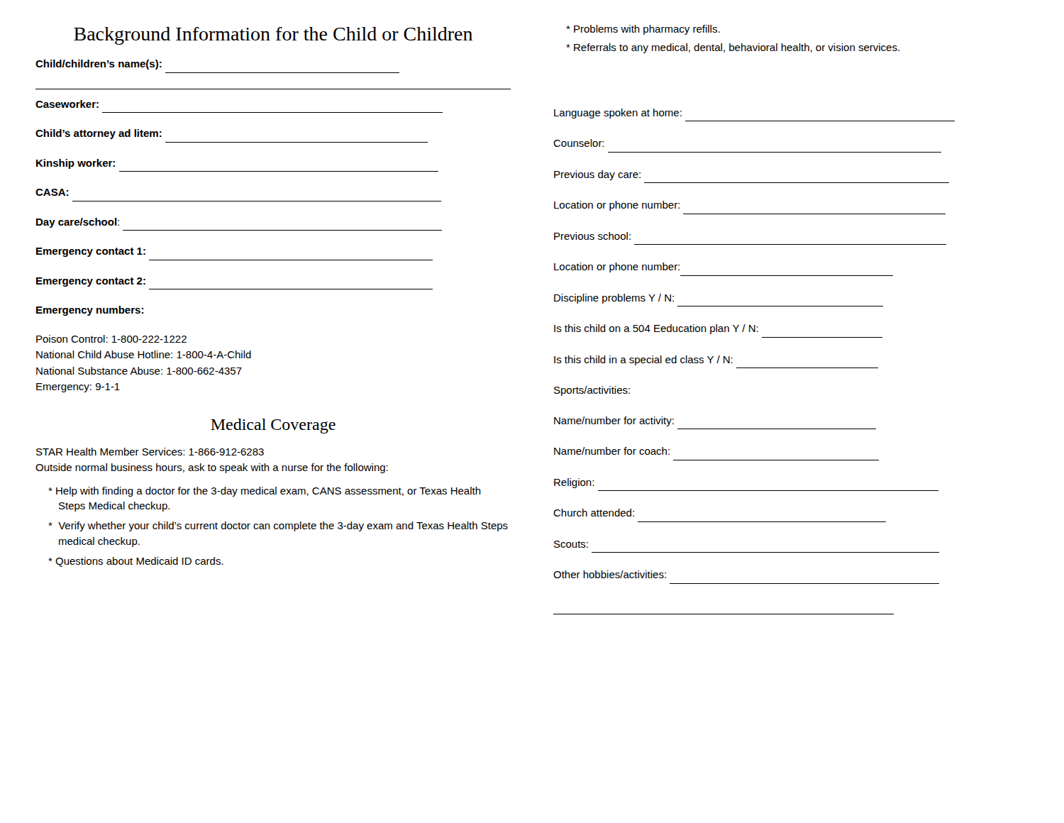Background Information for the Child or Children
Child/children’s name(s):
Caseworker:
Child’s attorney ad litem:
Kinship worker:
CASA:
Day care/school:
Emergency contact 1:
Emergency contact 2:
Emergency numbers:
Poison Control: 1-800-222-1222
National Child Abuse Hotline: 1-800-4-A-Child
National Substance Abuse: 1-800-662-4357
Emergency: 9-1-1
Medical Coverage
STAR Health Member Services: 1-866-912-6283
Outside normal business hours, ask to speak with a nurse for the following:
* Help with finding a doctor for the 3-day medical exam, CANS assessment, or Texas Health Steps Medical checkup.
* Verify whether your child’s current doctor can complete the 3-day exam and Texas Health Steps medical checkup.
* Questions about Medicaid ID cards.
* Problems with pharmacy refills.
* Referrals to any medical, dental, behavioral health, or vision services.
Language spoken at home:
Counselor:
Previous day care:
Location or phone number:
Previous school:
Location or phone number:
Discipline problems Y / N:
Is this child on a 504 Eeducation plan Y / N:
Is this child in a special ed class Y / N:
Sports/activities:
Name/number for activity:
Name/number for coach:
Religion:
Church attended:
Scouts:
Other hobbies/activities: